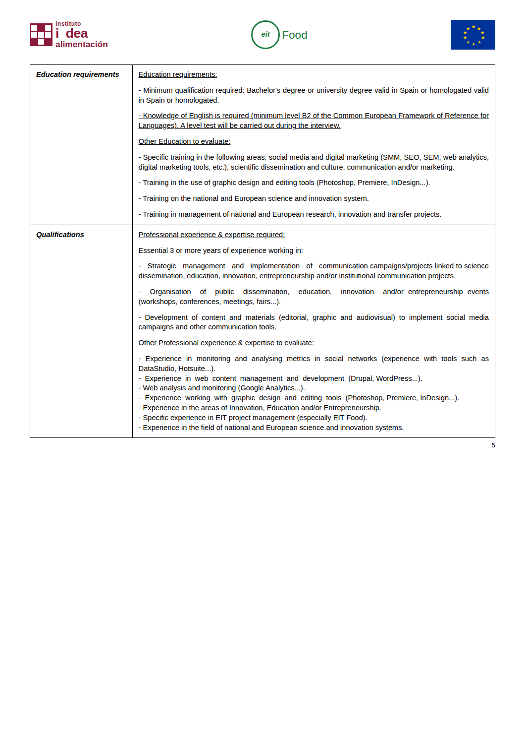instituto
i dea
alimentación
eit
Food
★ ★ ★ ★ ★ ★ ★ ★ ★ ★
| Education requirements | Education requirements: - Minimum qualification required: Bachelor's degree or university degree valid in Spain or homologated valid in Spain or homologated. - Knowledge of English is required (minimum level B2 of the Common European Framework of Reference for Languages). A level test will be carried out during the interview. Other Education to evaluate: - Specific training in the following areas: social media and digital marketing (SMM, SEO, SEM, web analytics, digital marketing tools, etc.), scientific dissemination and culture, communication and/or marketing. - Training in the use of graphic design and editing tools (Photoshop, Premiere, InDesign...). - Training on the national and European science and innovation system. - Training in management of national and European research, innovation and transfer projects. |
| Qualifications | Professional experience & expertise required: Essential 3 or more years of experience working in: - Strategic management and implementation of communication campaigns/projects linked to science dissemination, education, innovation, entrepreneurship and/or institutional communication projects. - Organisation of public dissemination, education, innovation and/or entrepreneurship events (workshops, conferences, meetings, fairs...). - Development of content and materials (editorial, graphic and audiovisual) to implement social media campaigns and other communication tools. Other Professional experience & expertise to evaluate: - Experience in monitoring and analysing metrics in social networks (experience with tools such as DataStudio, Hotsuite...). - Experience in web content management and development (Drupal, WordPress...). - Web analysis and monitoring (Google Analytics...). - Experience working with graphic design and editing tools (Photoshop, Premiere, InDesign...). - Experience in the areas of Innovation, Education and/or Entrepreneurship. - Specific experience in EIT project management (especially EIT Food). - Experience in the field of national and European science and innovation systems. |
5